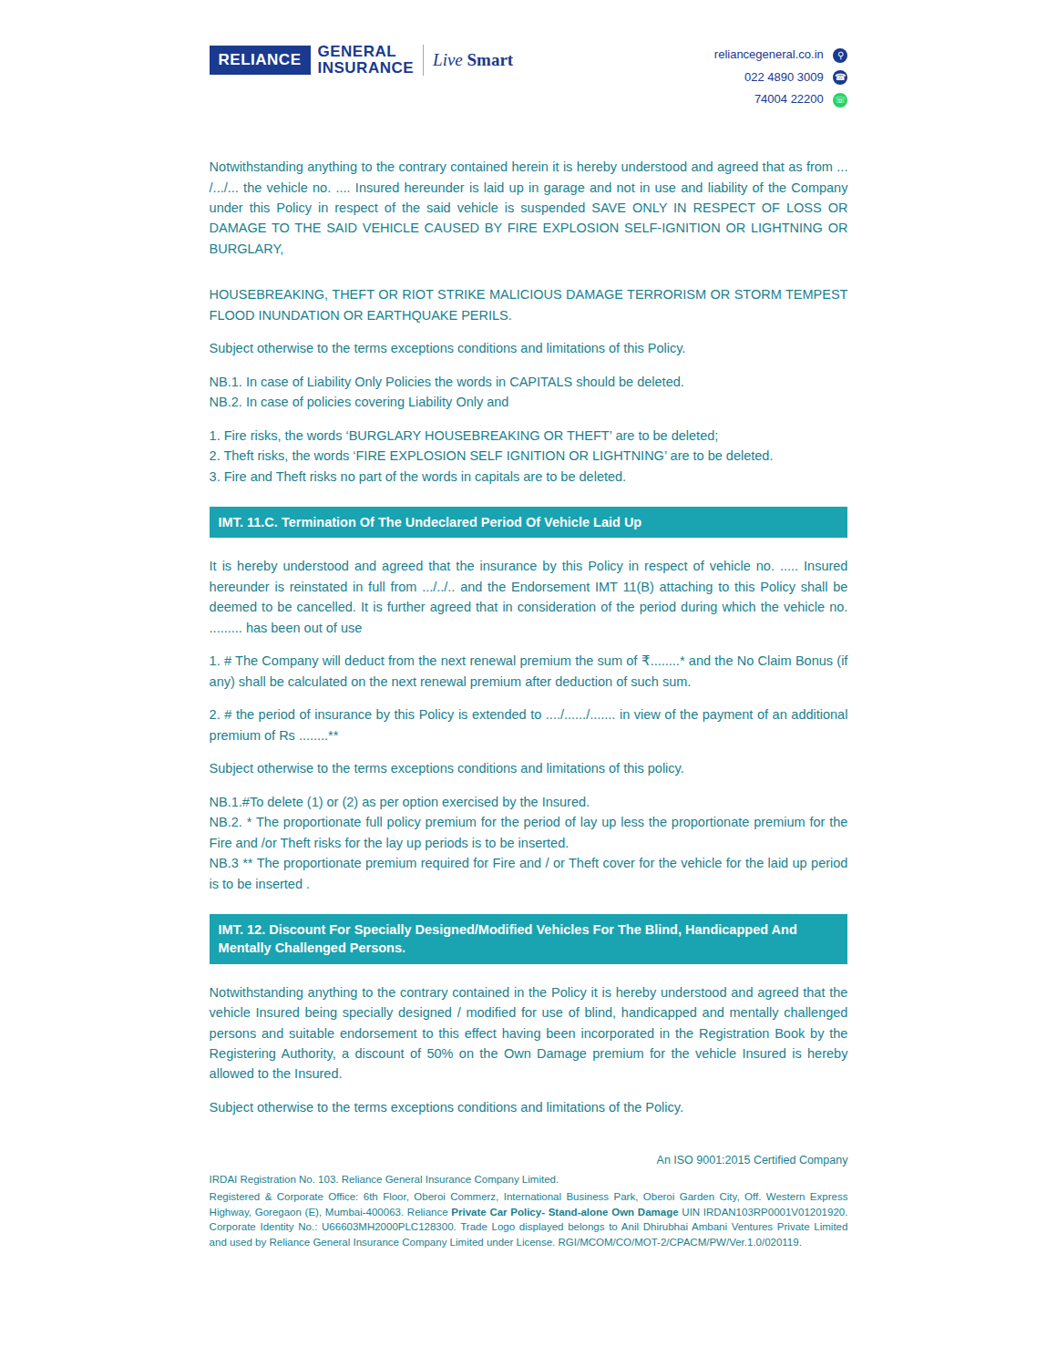RELIANCE GENERAL
INSURANCE Live Smart
reliancegeneral.co.in ⚲
022 4890 3009 ☎
74004 22200 ☏
Notwithstanding anything to the contrary contained herein it is hereby understood and agreed that as from ... /.../... the vehicle no. .... Insured hereunder is laid up in garage and not in use and liability of the Company under this Policy in respect of the said vehicle is suspended SAVE ONLY IN RESPECT OF LOSS OR DAMAGE TO THE SAID VEHICLE CAUSED BY FIRE EXPLOSION SELF-IGNITION OR LIGHTNING OR BURGLARY,
HOUSEBREAKING, THEFT OR RIOT STRIKE MALICIOUS DAMAGE TERRORISM OR STORM TEMPEST FLOOD INUNDATION OR EARTHQUAKE PERILS.
Subject otherwise to the terms exceptions conditions and limitations of this Policy.
NB.1. In case of Liability Only Policies the words in CAPITALS should be deleted.
NB.2. In case of policies covering Liability Only and
1. Fire risks, the words ‘BURGLARY HOUSEBREAKING OR THEFT’ are to be deleted;
2. Theft risks, the words ‘FIRE EXPLOSION SELF IGNITION OR LIGHTNING’ are to be deleted.
3. Fire and Theft risks no part of the words in capitals are to be deleted.
IMT. 11.C. Termination Of The Undeclared Period Of Vehicle Laid Up
It is hereby understood and agreed that the insurance by this Policy in respect of vehicle no. ..... Insured hereunder is reinstated in full from .../../.. and the Endorsement IMT 11(B) attaching to this Policy shall be deemed to be cancelled. It is further agreed that in consideration of the period during which the vehicle no. ......... has been out of use
1. # The Company will deduct from the next renewal premium the sum of ₹........* and the No Claim Bonus (if any) shall be calculated on the next renewal premium after deduction of such sum.
2. # the period of insurance by this Policy is extended to ..../....../....... in view of the payment of an additional premium of Rs ........**
Subject otherwise to the terms exceptions conditions and limitations of this policy.
NB.1.#To delete (1) or (2) as per option exercised by the Insured.
NB.2. * The proportionate full policy premium for the period of lay up less the proportionate premium for the Fire and /or Theft risks for the lay up periods is to be inserted.
NB.3 ** The proportionate premium required for Fire and / or Theft cover for the vehicle for the laid up period is to be inserted .
IMT. 12. Discount For Specially Designed/Modified Vehicles For The Blind, Handicapped And Mentally Challenged Persons.
Notwithstanding anything to the contrary contained in the Policy it is hereby understood and agreed that the vehicle Insured being specially designed / modified for use of blind, handicapped and mentally challenged persons and suitable endorsement to this effect having been incorporated in the Registration Book by the Registering Authority, a discount of 50% on the Own Damage premium for the vehicle Insured is hereby allowed to the Insured.
Subject otherwise to the terms exceptions conditions and limitations of the Policy.
An ISO 9001:2015 Certified Company
IRDAI Registration No. 103. Reliance General Insurance Company Limited.
Registered & Corporate Office: 6th Floor, Oberoi Commerz, International Business Park, Oberoi Garden City, Off. Western Express Highway, Goregaon (E), Mumbai-400063. Reliance Private Car Policy- Stand-alone Own Damage UIN IRDAN103RP0001V01201920. Corporate Identity No.: U66603MH2000PLC128300. Trade Logo displayed belongs to Anil Dhirubhai Ambani Ventures Private Limited and used by Reliance General Insurance Company Limited under License. RGI/MCOM/CO/MOT-2/CPACM/PW/Ver.1.0/020119.